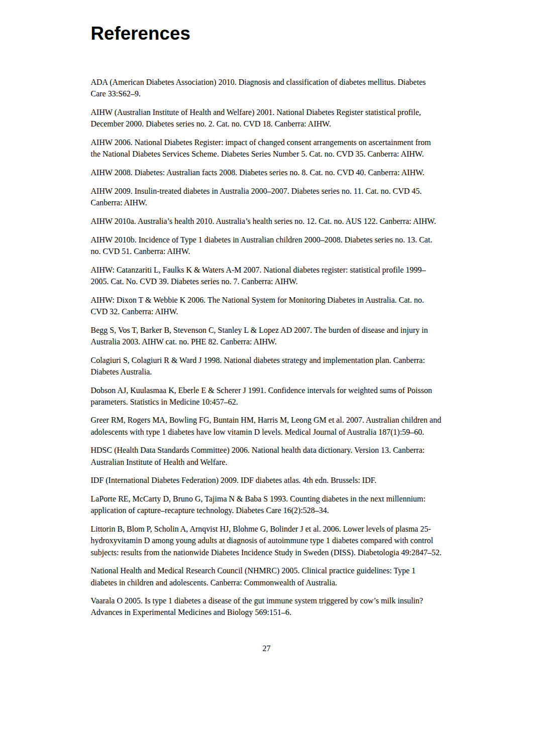References
ADA (American Diabetes Association) 2010. Diagnosis and classification of diabetes mellitus. Diabetes Care 33:S62–9.
AIHW (Australian Institute of Health and Welfare) 2001. National Diabetes Register statistical profile, December 2000. Diabetes series no. 2. Cat. no. CVD 18. Canberra: AIHW.
AIHW 2006. National Diabetes Register: impact of changed consent arrangements on ascertainment from the National Diabetes Services Scheme. Diabetes Series Number 5. Cat. no. CVD 35. Canberra: AIHW.
AIHW 2008. Diabetes: Australian facts 2008. Diabetes series no. 8. Cat. no. CVD 40. Canberra: AIHW.
AIHW 2009. Insulin-treated diabetes in Australia 2000–2007. Diabetes series no. 11. Cat. no. CVD 45. Canberra: AIHW.
AIHW 2010a. Australia’s health 2010. Australia’s health series no. 12. Cat. no. AUS 122. Canberra: AIHW.
AIHW 2010b. Incidence of Type 1 diabetes in Australian children 2000–2008. Diabetes series no. 13. Cat. no. CVD 51. Canberra: AIHW.
AIHW: Catanzariti L, Faulks K & Waters A-M 2007. National diabetes register: statistical profile 1999–2005. Cat. No. CVD 39. Diabetes series no. 7. Canberra: AIHW.
AIHW: Dixon T & Webbie K 2006. The National System for Monitoring Diabetes in Australia. Cat. no. CVD 32. Canberra: AIHW.
Begg S, Vos T, Barker B, Stevenson C, Stanley L & Lopez AD 2007. The burden of disease and injury in Australia 2003. AIHW cat. no. PHE 82. Canberra: AIHW.
Colagiuri S, Colagiuri R & Ward J 1998. National diabetes strategy and implementation plan. Canberra: Diabetes Australia.
Dobson AJ, Kuulasmaa K, Eberle E & Scherer J 1991. Confidence intervals for weighted sums of Poisson parameters. Statistics in Medicine 10:457–62.
Greer RM, Rogers MA, Bowling FG, Buntain HM, Harris M, Leong GM et al. 2007. Australian children and adolescents with type 1 diabetes have low vitamin D levels. Medical Journal of Australia 187(1):59–60.
HDSC (Health Data Standards Committee) 2006. National health data dictionary. Version 13. Canberra: Australian Institute of Health and Welfare.
IDF (International Diabetes Federation) 2009. IDF diabetes atlas. 4th edn. Brussels: IDF.
LaPorte RE, McCarty D, Bruno G, Tajima N & Baba S 1993. Counting diabetes in the next millennium: application of capture–recapture technology. Diabetes Care 16(2):528–34.
Littorin B, Blom P, Scholin A, Arnqvist HJ, Blohme G, Bolinder J et al. 2006. Lower levels of plasma 25-hydroxyvitamin D among young adults at diagnosis of autoimmune type 1 diabetes compared with control subjects: results from the nationwide Diabetes Incidence Study in Sweden (DISS). Diabetologia 49:2847–52.
National Health and Medical Research Council (NHMRC) 2005. Clinical practice guidelines: Type 1 diabetes in children and adolescents. Canberra: Commonwealth of Australia.
Vaarala O 2005. Is type 1 diabetes a disease of the gut immune system triggered by cow’s milk insulin? Advances in Experimental Medicines and Biology 569:151–6.
27